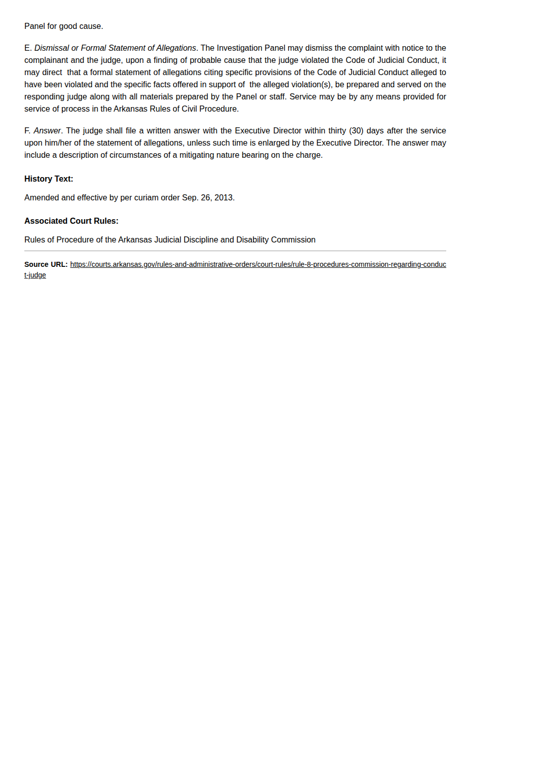Panel for good cause.
E. Dismissal or Formal Statement of Allegations. The Investigation Panel may dismiss the complaint with notice to the complainant and the judge, upon a finding of probable cause that the judge violated the Code of Judicial Conduct, it may direct that a formal statement of allegations citing specific provisions of the Code of Judicial Conduct alleged to have been violated and the specific facts offered in support of the alleged violation(s), be prepared and served on the responding judge along with all materials prepared by the Panel or staff. Service may be by any means provided for service of process in the Arkansas Rules of Civil Procedure.
F. Answer. The judge shall file a written answer with the Executive Director within thirty (30) days after the service upon him/her of the statement of allegations, unless such time is enlarged by the Executive Director. The answer may include a description of circumstances of a mitigating nature bearing on the charge.
History Text:
Amended and effective by per curiam order Sep. 26, 2013.
Associated Court Rules:
Rules of Procedure of the Arkansas Judicial Discipline and Disability Commission
Source URL: https://courts.arkansas.gov/rules-and-administrative-orders/court-rules/rule-8-procedures-commission-regarding-conduct-judge